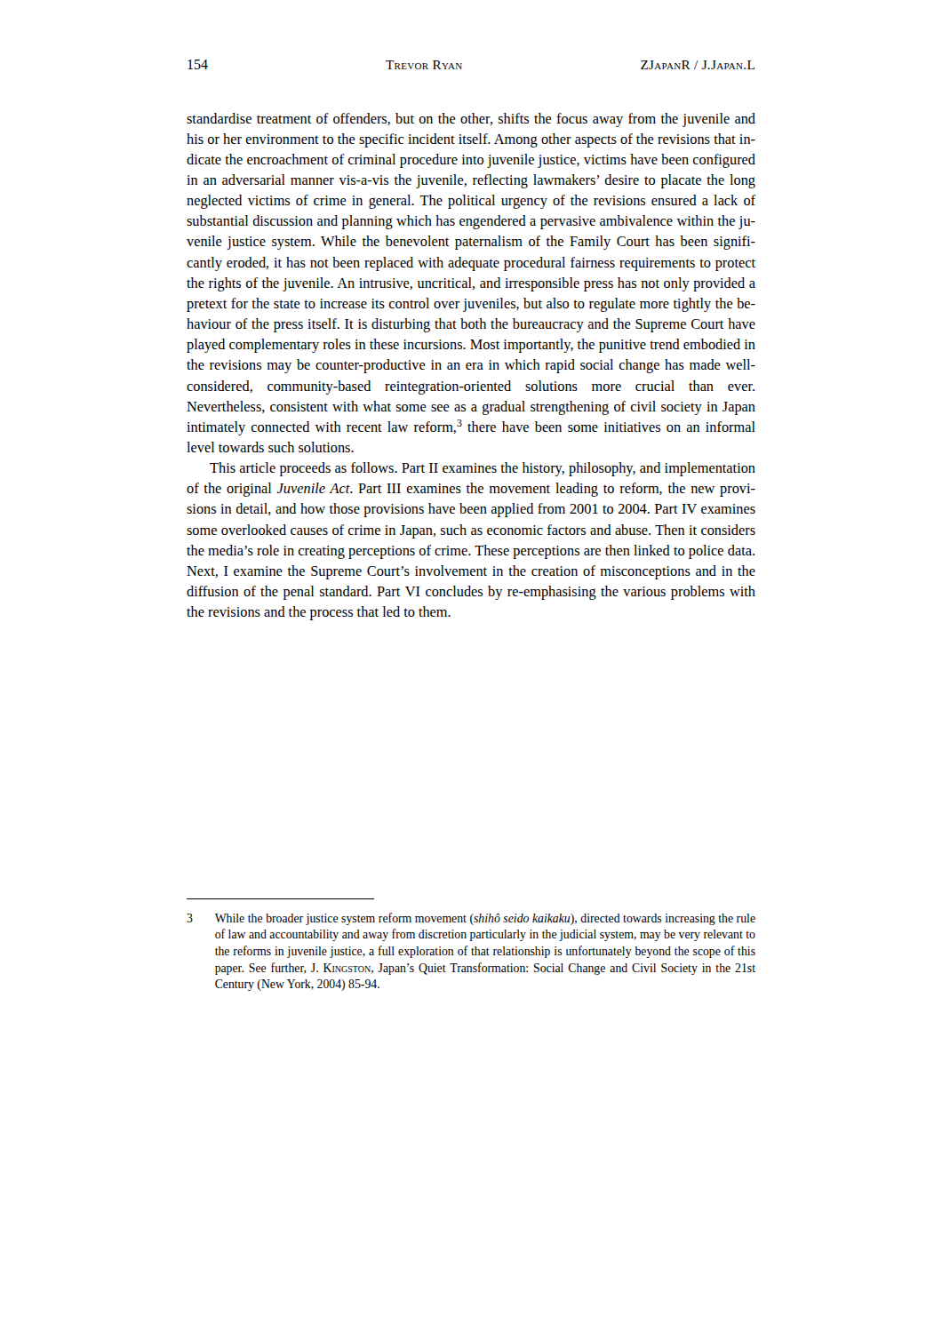154 Trevor Ryan ZJapanR / J.Japan.L
standardise treatment of offenders, but on the other, shifts the focus away from the juvenile and his or her environment to the specific incident itself. Among other aspects of the revisions that indicate the encroachment of criminal procedure into juvenile justice, victims have been configured in an adversarial manner vis-a-vis the juvenile, reflecting lawmakers’ desire to placate the long neglected victims of crime in general. The political urgency of the revisions ensured a lack of substantial discussion and planning which has engendered a pervasive ambivalence within the juvenile justice system. While the benevolent paternalism of the Family Court has been significantly eroded, it has not been replaced with adequate procedural fairness requirements to protect the rights of the juvenile. An intrusive, uncritical, and irresponsible press has not only provided a pretext for the state to increase its control over juveniles, but also to regulate more tightly the behaviour of the press itself. It is disturbing that both the bureaucracy and the Supreme Court have played complementary roles in these incursions. Most importantly, the punitive trend embodied in the revisions may be counter-productive in an era in which rapid social change has made well-considered, community-based reintegration-oriented solutions more crucial than ever. Nevertheless, consistent with what some see as a gradual strengthening of civil society in Japan intimately connected with recent law reform,3 there have been some initiatives on an informal level towards such solutions.
This article proceeds as follows. Part II examines the history, philosophy, and implementation of the original Juvenile Act. Part III examines the movement leading to reform, the new provisions in detail, and how those provisions have been applied from 2001 to 2004. Part IV examines some overlooked causes of crime in Japan, such as economic factors and abuse. Then it considers the media’s role in creating perceptions of crime. These perceptions are then linked to police data. Next, I examine the Supreme Court’s involvement in the creation of misconceptions and in the diffusion of the penal standard. Part VI concludes by re-emphasising the various problems with the revisions and the process that led to them.
3 While the broader justice system reform movement (shihô seido kaikaku), directed towards increasing the rule of law and accountability and away from discretion particularly in the judicial system, may be very relevant to the reforms in juvenile justice, a full exploration of that relationship is unfortunately beyond the scope of this paper. See further, J. Kingston, Japan’s Quiet Transformation: Social Change and Civil Society in the 21st Century (New York, 2004) 85-94.